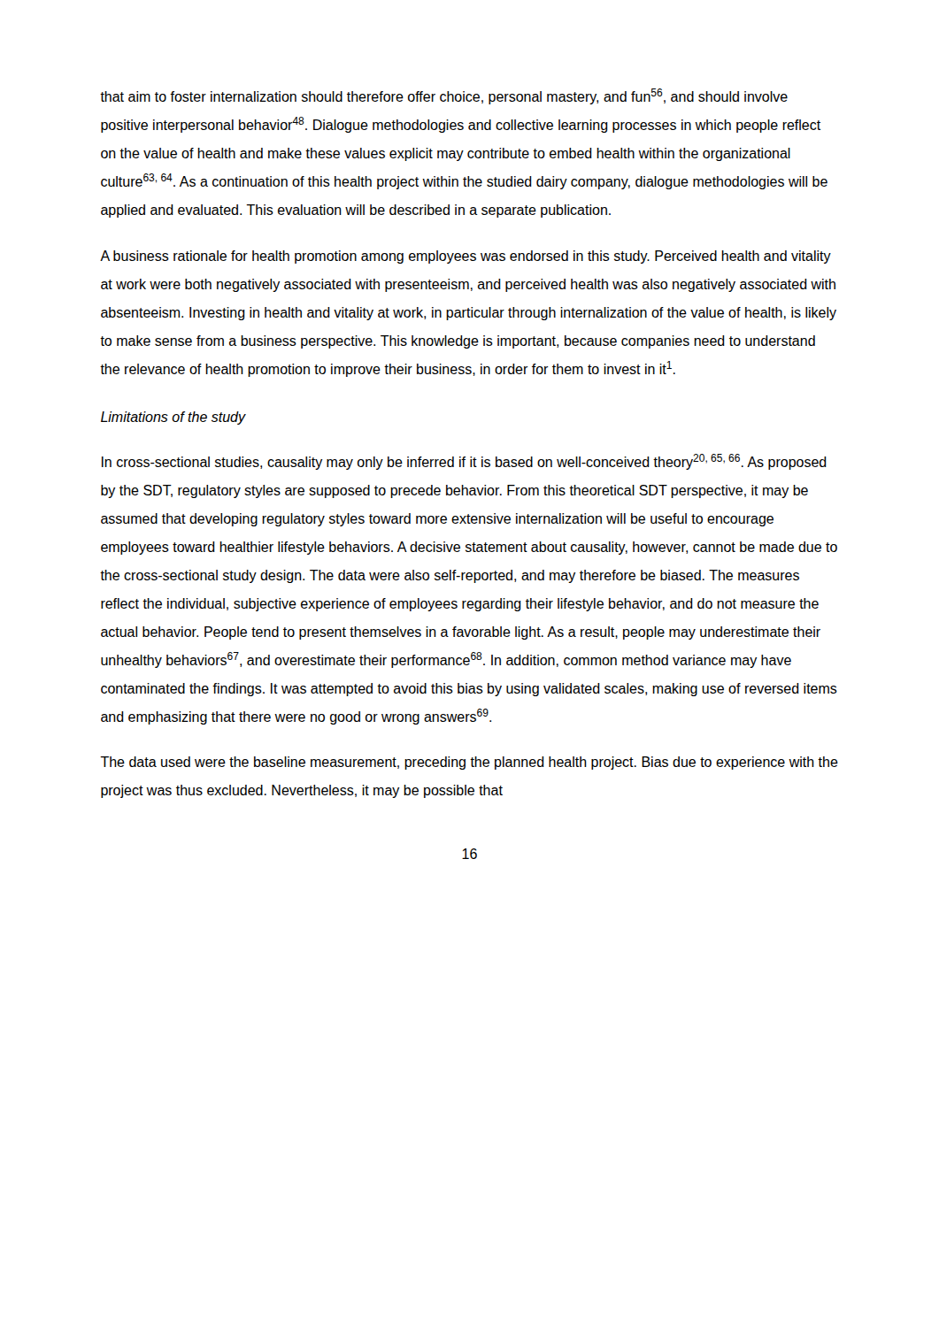that aim to foster internalization should therefore offer choice, personal mastery, and fun56, and should involve positive interpersonal behavior48. Dialogue methodologies and collective learning processes in which people reflect on the value of health and make these values explicit may contribute to embed health within the organizational culture63, 64. As a continuation of this health project within the studied dairy company, dialogue methodologies will be applied and evaluated. This evaluation will be described in a separate publication.
A business rationale for health promotion among employees was endorsed in this study. Perceived health and vitality at work were both negatively associated with presenteeism, and perceived health was also negatively associated with absenteeism. Investing in health and vitality at work, in particular through internalization of the value of health, is likely to make sense from a business perspective. This knowledge is important, because companies need to understand the relevance of health promotion to improve their business, in order for them to invest in it1.
Limitations of the study
In cross-sectional studies, causality may only be inferred if it is based on well-conceived theory20, 65, 66. As proposed by the SDT, regulatory styles are supposed to precede behavior. From this theoretical SDT perspective, it may be assumed that developing regulatory styles toward more extensive internalization will be useful to encourage employees toward healthier lifestyle behaviors. A decisive statement about causality, however, cannot be made due to the cross-sectional study design. The data were also self-reported, and may therefore be biased. The measures reflect the individual, subjective experience of employees regarding their lifestyle behavior, and do not measure the actual behavior. People tend to present themselves in a favorable light. As a result, people may underestimate their unhealthy behaviors67, and overestimate their performance68. In addition, common method variance may have contaminated the findings. It was attempted to avoid this bias by using validated scales, making use of reversed items and emphasizing that there were no good or wrong answers69.
The data used were the baseline measurement, preceding the planned health project. Bias due to experience with the project was thus excluded. Nevertheless, it may be possible that
16